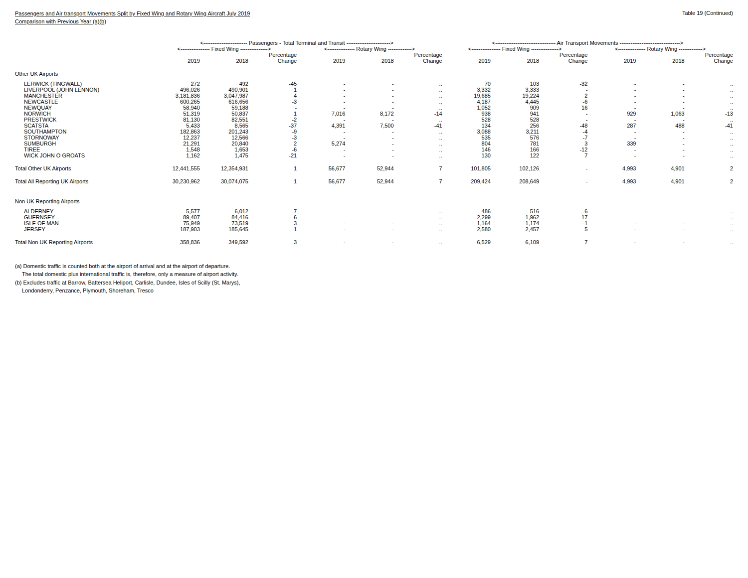Passengers and Air transport Movements Split by Fixed Wing and Rotary Wing Aircraft July 2019
Comparison with Previous Year (a)(b)
Table 19 (Continued)
| | <------------------------ Passengers - Total Terminal and Transit ------------------------> | <--------------------------------- Air Transport Movements ---------------------------------> |
| | <---------------- Fixed Wing ---------------> | <--------------- Rotary Wing -------------> | <---------------- Fixed Wing ---------------> | <--------------- Rotary Wing -------------> |
| | | | Percentage | | | Percentage | | | Percentage | | | Percentage |
| | 2019 | 2018 | Change | 2019 | 2018 | Change | 2019 | 2018 | Change | 2019 | 2018 | Change |
| Other UK Airports | |
| LERWICK (TINGWALL) | 272 | 492 | -45 | - | - | .. | 70 | 103 | -32 | - | - | .. |
| LIVERPOOL (JOHN LENNON) | 496,026 | 490,901 | 1 | - | - | .. | 3,332 | 3,333 | - | - | - | .. |
| MANCHESTER | 3,181,836 | 3,047,987 | 4 | - | - | .. | 19,685 | 19,224 | 2 | - | - | .. |
| NEWCASTLE | 600,265 | 616,656 | -3 | - | - | .. | 4,187 | 4,445 | -6 | - | - | .. |
| NEWQUAY | 58,940 | 59,188 | - | - | - | .. | 1,052 | 909 | 16 | - | - | .. |
| NORWICH | 51,319 | 50,837 | 1 | 7,016 | 8,172 | -14 | 938 | 941 | - | 929 | 1,063 | -13 |
| PRESTWICK | 81,130 | 82,551 | -2 | - | - | .. | 528 | 528 | - | - | - | .. |
| SCATSTA | 5,433 | 8,565 | -37 | 4,391 | 7,500 | -41 | 134 | 256 | -48 | 287 | 488 | -41 |
| SOUTHAMPTON | 182,863 | 201,243 | -9 | - | - | .. | 3,088 | 3,211 | -4 | - | - | .. |
| STORNOWAY | 12,237 | 12,566 | -3 | - | - | .. | 535 | 576 | -7 | - | - | .. |
| SUMBURGH | 21,291 | 20,840 | 2 | 5,274 | - | .. | 804 | 781 | 3 | 339 | - | .. |
| TIREE | 1,548 | 1,653 | -6 | - | - | .. | 146 | 166 | -12 | - | - | .. |
| WICK JOHN O GROATS | 1,162 | 1,475 | -21 | - | - | .. | 130 | 122 | 7 | - | - | .. |
| Total Other UK Airports | 12,441,555 | 12,354,931 | 1 | 56,677 | 52,944 | 7 | 101,805 | 102,126 | - | 4,993 | 4,901 | 2 |
| Total All Reporting UK Airports | 30,230,962 | 30,074,075 | 1 | 56,677 | 52,944 | 7 | 209,424 | 208,649 | - | 4,993 | 4,901 | 2 |
| Non UK Reporting Airports | |
| ALDERNEY | 5,577 | 6,012 | -7 | - | - | .. | 486 | 516 | -6 | - | - | .. |
| GUERNSEY | 89,407 | 84,416 | 6 | - | - | .. | 2,299 | 1,962 | 17 | - | - | .. |
| ISLE OF MAN | 75,949 | 73,519 | 3 | - | - | .. | 1,164 | 1,174 | -1 | - | - | .. |
| JERSEY | 187,903 | 185,645 | 1 | - | - | .. | 2,580 | 2,457 | 5 | - | - | .. |
| Total Non UK Reporting Airports | 358,836 | 349,592 | 3 | - | - | .. | 6,529 | 6,109 | 7 | - | - | .. |
(a) Domestic traffic is counted both at the airport of arrival and at the airport of departure.
The total domestic plus international traffic is, therefore, only a measure of airport activity.
(b) Excludes traffic at Barrow, Battersea Heliport, Carlisle, Dundee, Isles of Scilly (St. Marys),
Londonderry, Penzance, Plymouth, Shoreham, Tresco